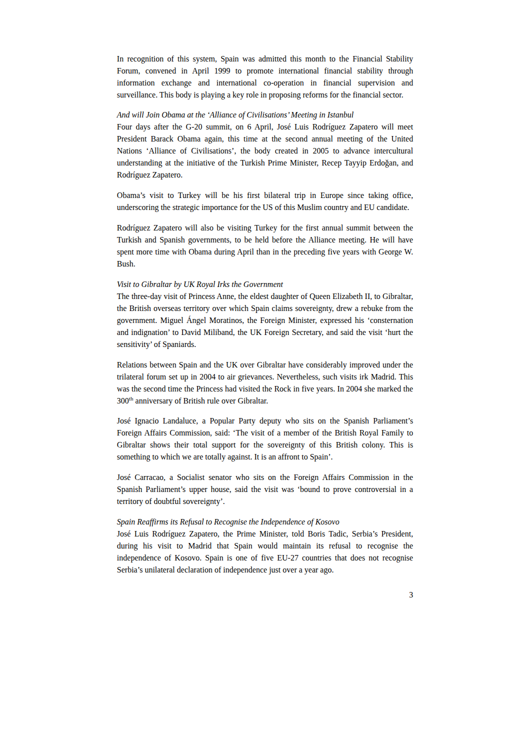In recognition of this system, Spain was admitted this month to the Financial Stability Forum, convened in April 1999 to promote international financial stability through information exchange and international co-operation in financial supervision and surveillance. This body is playing a key role in proposing reforms for the financial sector.
And will Join Obama at the ‘Alliance of Civilisations’ Meeting in Istanbul
Four days after the G-20 summit, on 6 April, José Luis Rodríguez Zapatero will meet President Barack Obama again, this time at the second annual meeting of the United Nations ‘Alliance of Civilisations’, the body created in 2005 to advance intercultural understanding at the initiative of the Turkish Prime Minister, Recep Tayyip Erdoğan, and Rodríguez Zapatero.
Obama’s visit to Turkey will be his first bilateral trip in Europe since taking office, underscoring the strategic importance for the US of this Muslim country and EU candidate.
Rodríguez Zapatero will also be visiting Turkey for the first annual summit between the Turkish and Spanish governments, to be held before the Alliance meeting. He will have spent more time with Obama during April than in the preceding five years with George W. Bush.
Visit to Gibraltar by UK Royal Irks the Government
The three-day visit of Princess Anne, the eldest daughter of Queen Elizabeth II, to Gibraltar, the British overseas territory over which Spain claims sovereignty, drew a rebuke from the government. Miguel Ángel Moratinos, the Foreign Minister, expressed his ‘consternation and indignation’ to David Miliband, the UK Foreign Secretary, and said the visit ‘hurt the sensitivity’ of Spaniards.
Relations between Spain and the UK over Gibraltar have considerably improved under the trilateral forum set up in 2004 to air grievances. Nevertheless, such visits irk Madrid. This was the second time the Princess had visited the Rock in five years. In 2004 she marked the 300th anniversary of British rule over Gibraltar.
José Ignacio Landaluce, a Popular Party deputy who sits on the Spanish Parliament’s Foreign Affairs Commission, said: ‘The visit of a member of the British Royal Family to Gibraltar shows their total support for the sovereignty of this British colony. This is something to which we are totally against. It is an affront to Spain’.
José Carracao, a Socialist senator who sits on the Foreign Affairs Commission in the Spanish Parliament’s upper house, said the visit was ‘bound to prove controversial in a territory of doubtful sovereignty’.
Spain Reaffirms its Refusal to Recognise the Independence of Kosovo
José Luis Rodríguez Zapatero, the Prime Minister, told Boris Tadic, Serbia’s President, during his visit to Madrid that Spain would maintain its refusal to recognise the independence of Kosovo. Spain is one of five EU-27 countries that does not recognise Serbia’s unilateral declaration of independence just over a year ago.
3